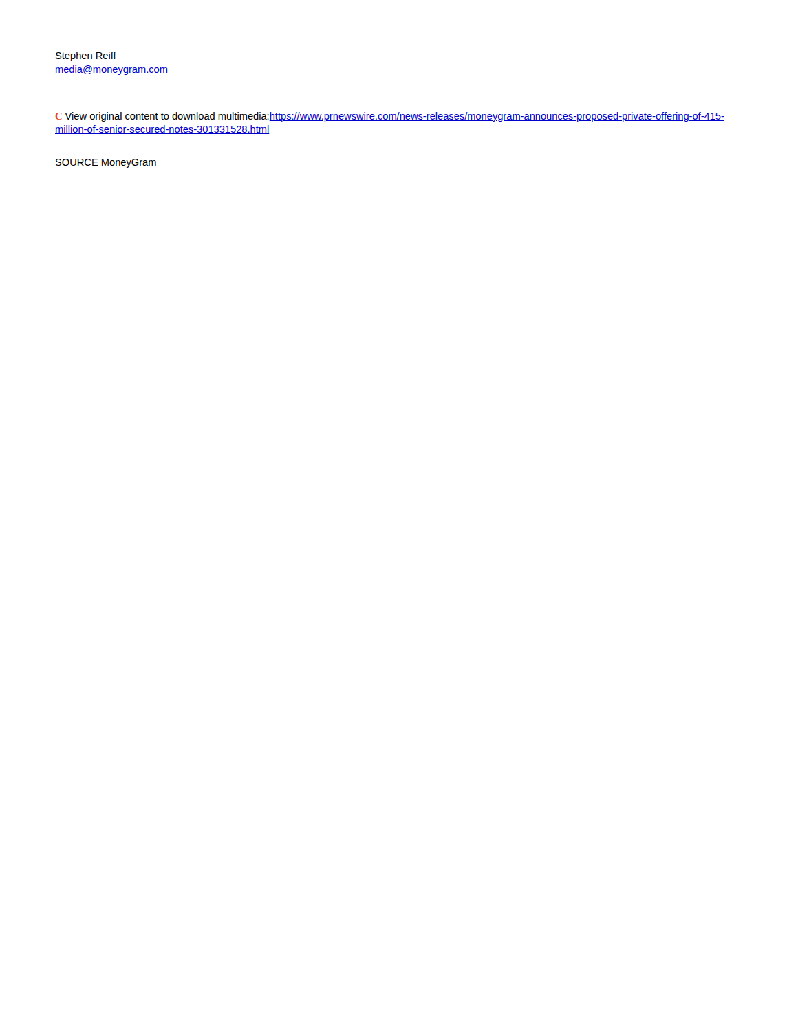Stephen Reiff
media@moneygram.com
CView original content to download multimedia:https://www.prnewswire.com/news-releases/moneygram-announces-proposed-private-offering-of-415-million-of-senior-secured-notes-301331528.html
SOURCE MoneyGram